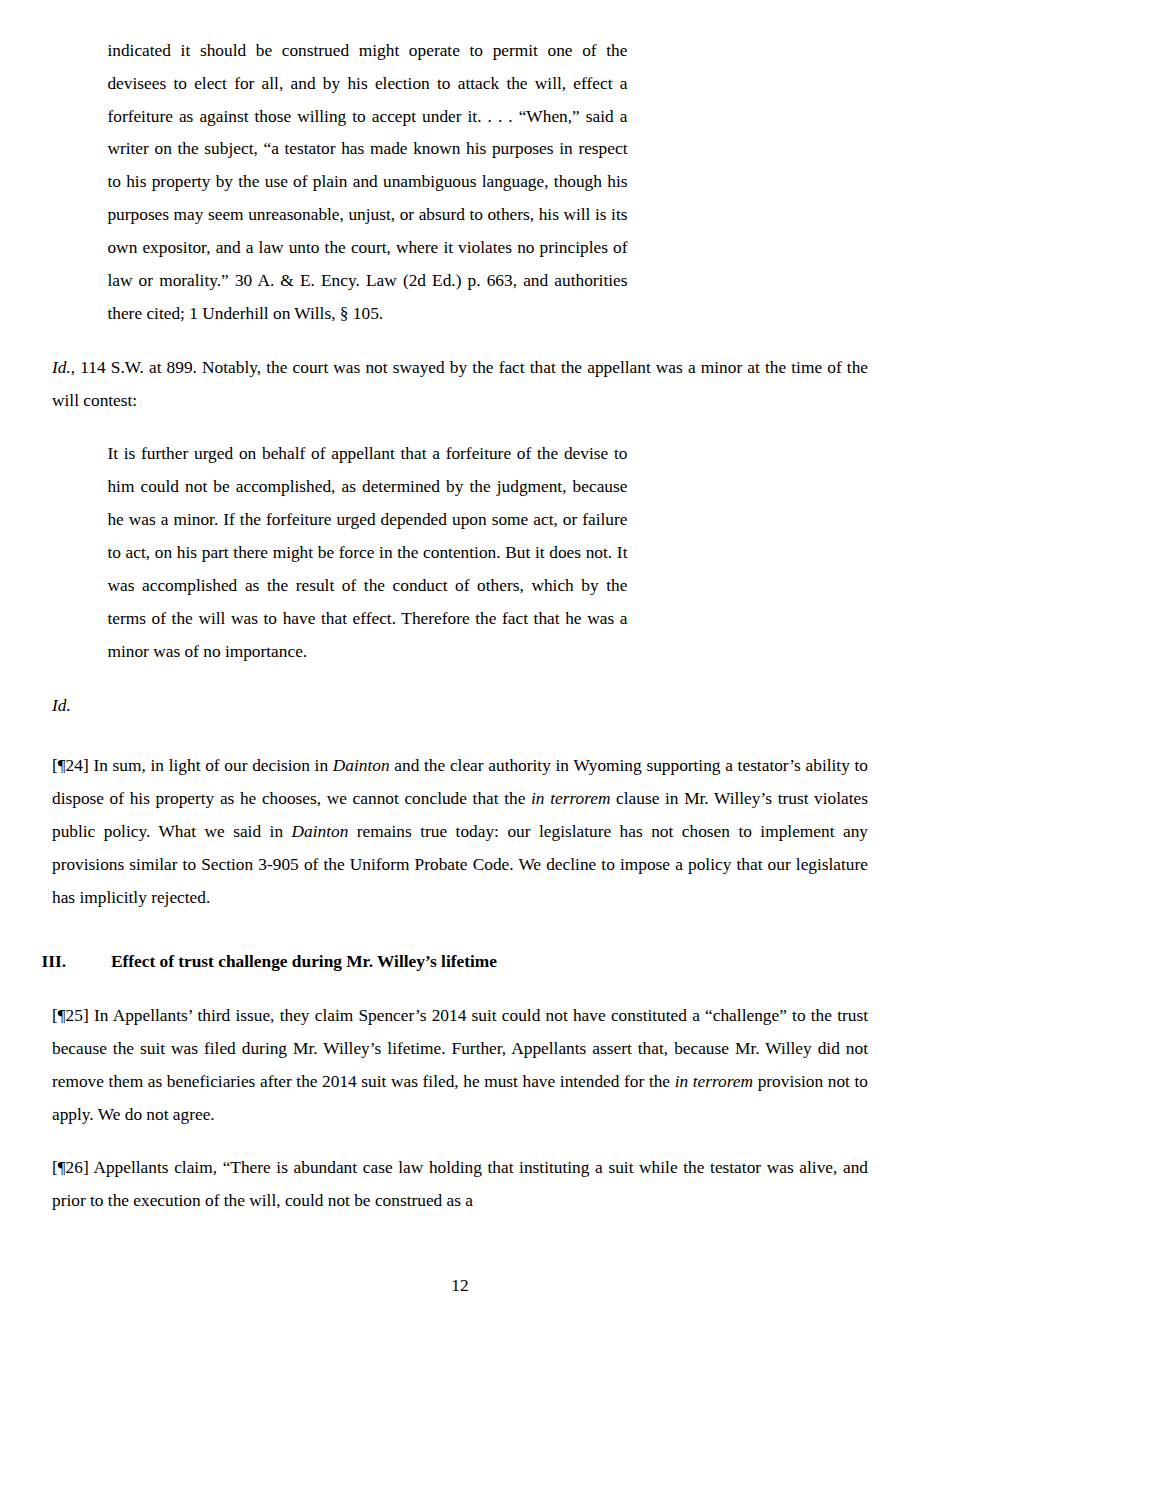indicated it should be construed might operate to permit one of the devisees to elect for all, and by his election to attack the will, effect a forfeiture as against those willing to accept under it. . . . “When,” said a writer on the subject, “a testator has made known his purposes in respect to his property by the use of plain and unambiguous language, though his purposes may seem unreasonable, unjust, or absurd to others, his will is its own expositor, and a law unto the court, where it violates no principles of law or morality.” 30 A. & E. Ency. Law (2d Ed.) p. 663, and authorities there cited; 1 Underhill on Wills, § 105.
Id., 114 S.W. at 899. Notably, the court was not swayed by the fact that the appellant was a minor at the time of the will contest:
It is further urged on behalf of appellant that a forfeiture of the devise to him could not be accomplished, as determined by the judgment, because he was a minor. If the forfeiture urged depended upon some act, or failure to act, on his part there might be force in the contention. But it does not. It was accomplished as the result of the conduct of others, which by the terms of the will was to have that effect. Therefore the fact that he was a minor was of no importance.
Id.
[¶24] In sum, in light of our decision in Dainton and the clear authority in Wyoming supporting a testator’s ability to dispose of his property as he chooses, we cannot conclude that the in terrorem clause in Mr. Willey’s trust violates public policy. What we said in Dainton remains true today: our legislature has not chosen to implement any provisions similar to Section 3-905 of the Uniform Probate Code. We decline to impose a policy that our legislature has implicitly rejected.
III. Effect of trust challenge during Mr. Willey’s lifetime
[¶25] In Appellants’ third issue, they claim Spencer’s 2014 suit could not have constituted a “challenge” to the trust because the suit was filed during Mr. Willey’s lifetime. Further, Appellants assert that, because Mr. Willey did not remove them as beneficiaries after the 2014 suit was filed, he must have intended for the in terrorem provision not to apply. We do not agree.
[¶26] Appellants claim, “There is abundant case law holding that instituting a suit while the testator was alive, and prior to the execution of the will, could not be construed as a
12